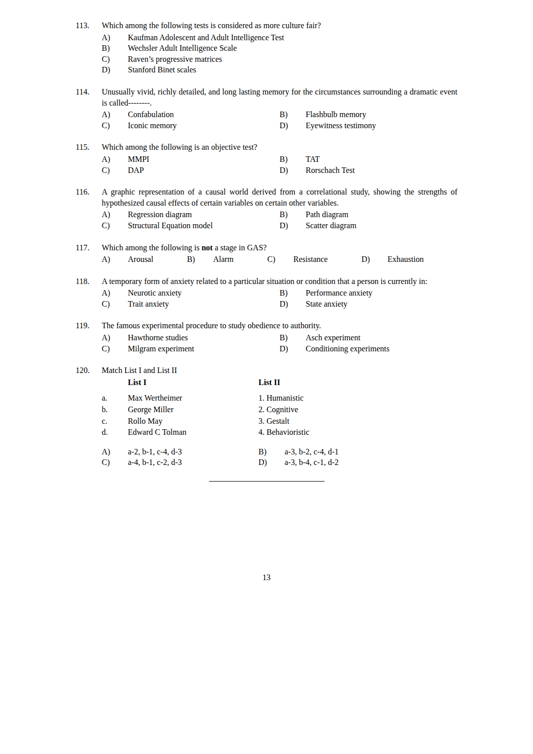113.
Which among the following tests is considered as more culture fair?
A) Kaufman Adolescent and Adult Intelligence Test
B) Wechsler Adult Intelligence Scale
C) Raven’s progressive matrices
D) Stanford Binet scales
114.
Unusually vivid, richly detailed, and long lasting memory for the circumstances surrounding a dramatic event is called--------.
A)
Confabulation
B)
Flashbulb memory
C)
Iconic memory
D)
Eyewitness testimony
115.
Which among the following is an objective test?
A)
MMPI
B)
TAT
C)
DAP
D)
Rorschach Test
116.
A graphic representation of a causal world derived from a correlational study, showing the strengths of hypothesized causal effects of certain variables on certain other variables.
A)
Regression diagram
B)
Path diagram
C)
Structural Equation model
D)
Scatter diagram
117.
Which among the following is not a stage in GAS?
A)
Arousal
B)
Alarm
C)
Resistance
D)
Exhaustion
118.
A temporary form of anxiety related to a particular situation or condition that a person is currently in:
A)
Neurotic anxiety
B)
Performance anxiety
C)
Trait anxiety
D)
State anxiety
119.
The famous experimental procedure to study obedience to authority.
A)
Hawthorne studies
B)
Asch experiment
C)
Milgram experiment
D)
Conditioning experiments
120.
Match List I and List II
List I
List II
a.
Max Wertheimer
1. Humanistic
b.
George Miller
2. Cognitive
c.
Rollo May
3. Gestalt
d.
Edward C Tolman
4. Behavioristic
A)
a-2, b-1, c-4, d-3
B)
a-3, b-2, c-4, d-1
C)
a-4, b-1, c-2, d-3
D)
a-3, b-4, c-1, d-2
13